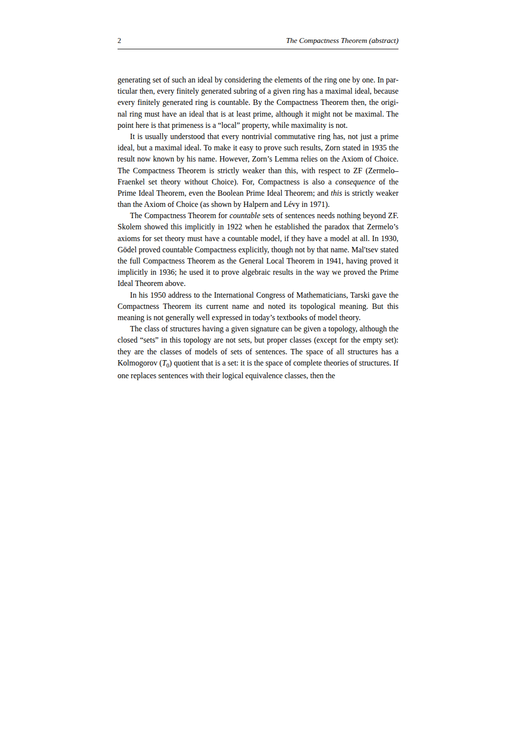2 The Compactness Theorem (abstract)
generating set of such an ideal by considering the elements of the ring one by one. In particular then, every finitely generated subring of a given ring has a maximal ideal, because every finitely generated ring is countable. By the Compactness Theorem then, the original ring must have an ideal that is at least prime, although it might not be maximal. The point here is that primeness is a “local” property, while maximality is not.
It is usually understood that every nontrivial commutative ring has, not just a prime ideal, but a maximal ideal. To make it easy to prove such results, Zorn stated in 1935 the result now known by his name. However, Zorn’s Lemma relies on the Axiom of Choice. The Compactness Theorem is strictly weaker than this, with respect to ZF (Zermelo–Fraenkel set theory without Choice). For, Compactness is also a consequence of the Prime Ideal Theorem, even the Boolean Prime Ideal Theorem; and this is strictly weaker than the Axiom of Choice (as shown by Halpern and Lévy in 1971).
The Compactness Theorem for countable sets of sentences needs nothing beyond ZF. Skolem showed this implicitly in 1922 when he established the paradox that Zermelo’s axioms for set theory must have a countable model, if they have a model at all. In 1930, Gödel proved countable Compactness explicitly, though not by that name. Mal′tsev stated the full Compactness Theorem as the General Local Theorem in 1941, having proved it implicitly in 1936; he used it to prove algebraic results in the way we proved the Prime Ideal Theorem above.
In his 1950 address to the International Congress of Mathematicians, Tarski gave the Compactness Theorem its current name and noted its topological meaning. But this meaning is not generally well expressed in today’s textbooks of model theory.
The class of structures having a given signature can be given a topology, although the closed “sets” in this topology are not sets, but proper classes (except for the empty set): they are the classes of models of sets of sentences. The space of all structures has a Kolmogorov (T0) quotient that is a set: it is the space of complete theories of structures. If one replaces sentences with their logical equivalence classes, then the